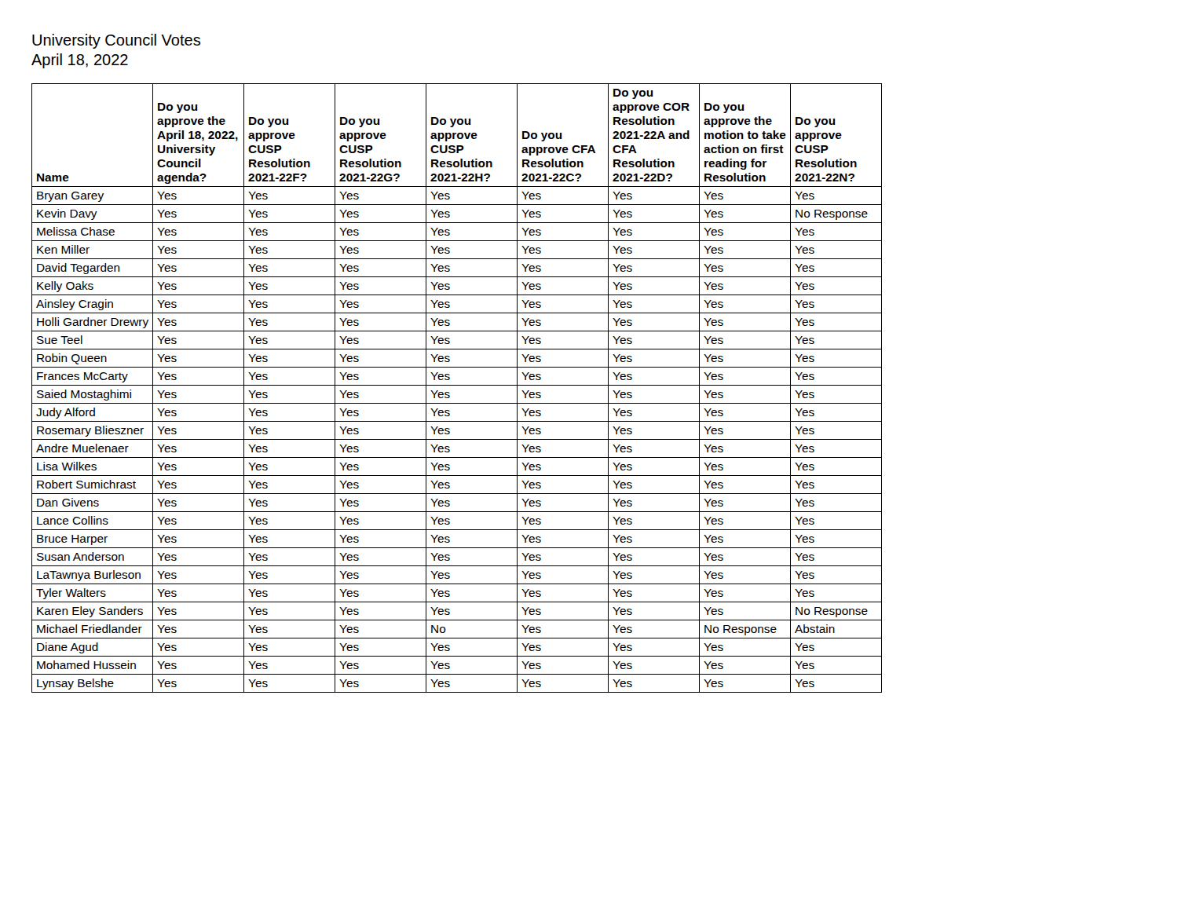University Council Votes
April 18, 2022
| Name | Do you approve the April 18, 2022, University Council agenda? | Do you approve CUSP Resolution 2021-22F? | Do you approve CUSP Resolution 2021-22G? | Do you approve CUSP Resolution 2021-22H? | Do you approve CFA Resolution 2021-22C? | Do you approve COR Resolution 2021-22A and CFA Resolution 2021-22D? | Do you approve the motion to take action on first reading for Resolution | Do you approve CUSP Resolution 2021-22N? |
| --- | --- | --- | --- | --- | --- | --- | --- | --- |
| Bryan Garey | Yes | Yes | Yes | Yes | Yes | Yes | Yes | Yes |
| Kevin Davy | Yes | Yes | Yes | Yes | Yes | Yes | Yes | No Response |
| Melissa Chase | Yes | Yes | Yes | Yes | Yes | Yes | Yes | Yes |
| Ken Miller | Yes | Yes | Yes | Yes | Yes | Yes | Yes | Yes |
| David Tegarden | Yes | Yes | Yes | Yes | Yes | Yes | Yes | Yes |
| Kelly Oaks | Yes | Yes | Yes | Yes | Yes | Yes | Yes | Yes |
| Ainsley Cragin | Yes | Yes | Yes | Yes | Yes | Yes | Yes | Yes |
| Holli Gardner Drewry | Yes | Yes | Yes | Yes | Yes | Yes | Yes | Yes |
| Sue Teel | Yes | Yes | Yes | Yes | Yes | Yes | Yes | Yes |
| Robin Queen | Yes | Yes | Yes | Yes | Yes | Yes | Yes | Yes |
| Frances McCarty | Yes | Yes | Yes | Yes | Yes | Yes | Yes | Yes |
| Saied Mostaghimi | Yes | Yes | Yes | Yes | Yes | Yes | Yes | Yes |
| Judy Alford | Yes | Yes | Yes | Yes | Yes | Yes | Yes | Yes |
| Rosemary Blieszner | Yes | Yes | Yes | Yes | Yes | Yes | Yes | Yes |
| Andre Muelenaer | Yes | Yes | Yes | Yes | Yes | Yes | Yes | Yes |
| Lisa Wilkes | Yes | Yes | Yes | Yes | Yes | Yes | Yes | Yes |
| Robert Sumichrast | Yes | Yes | Yes | Yes | Yes | Yes | Yes | Yes |
| Dan Givens | Yes | Yes | Yes | Yes | Yes | Yes | Yes | Yes |
| Lance Collins | Yes | Yes | Yes | Yes | Yes | Yes | Yes | Yes |
| Bruce Harper | Yes | Yes | Yes | Yes | Yes | Yes | Yes | Yes |
| Susan Anderson | Yes | Yes | Yes | Yes | Yes | Yes | Yes | Yes |
| LaTawnya Burleson | Yes | Yes | Yes | Yes | Yes | Yes | Yes | Yes |
| Tyler Walters | Yes | Yes | Yes | Yes | Yes | Yes | Yes | Yes |
| Karen Eley Sanders | Yes | Yes | Yes | Yes | Yes | Yes | Yes | No Response |
| Michael Friedlander | Yes | Yes | Yes | No | Yes | Yes | No Response | Abstain |
| Diane Agud | Yes | Yes | Yes | Yes | Yes | Yes | Yes | Yes |
| Mohamed Hussein | Yes | Yes | Yes | Yes | Yes | Yes | Yes | Yes |
| Lynsay Belshe | Yes | Yes | Yes | Yes | Yes | Yes | Yes | Yes |